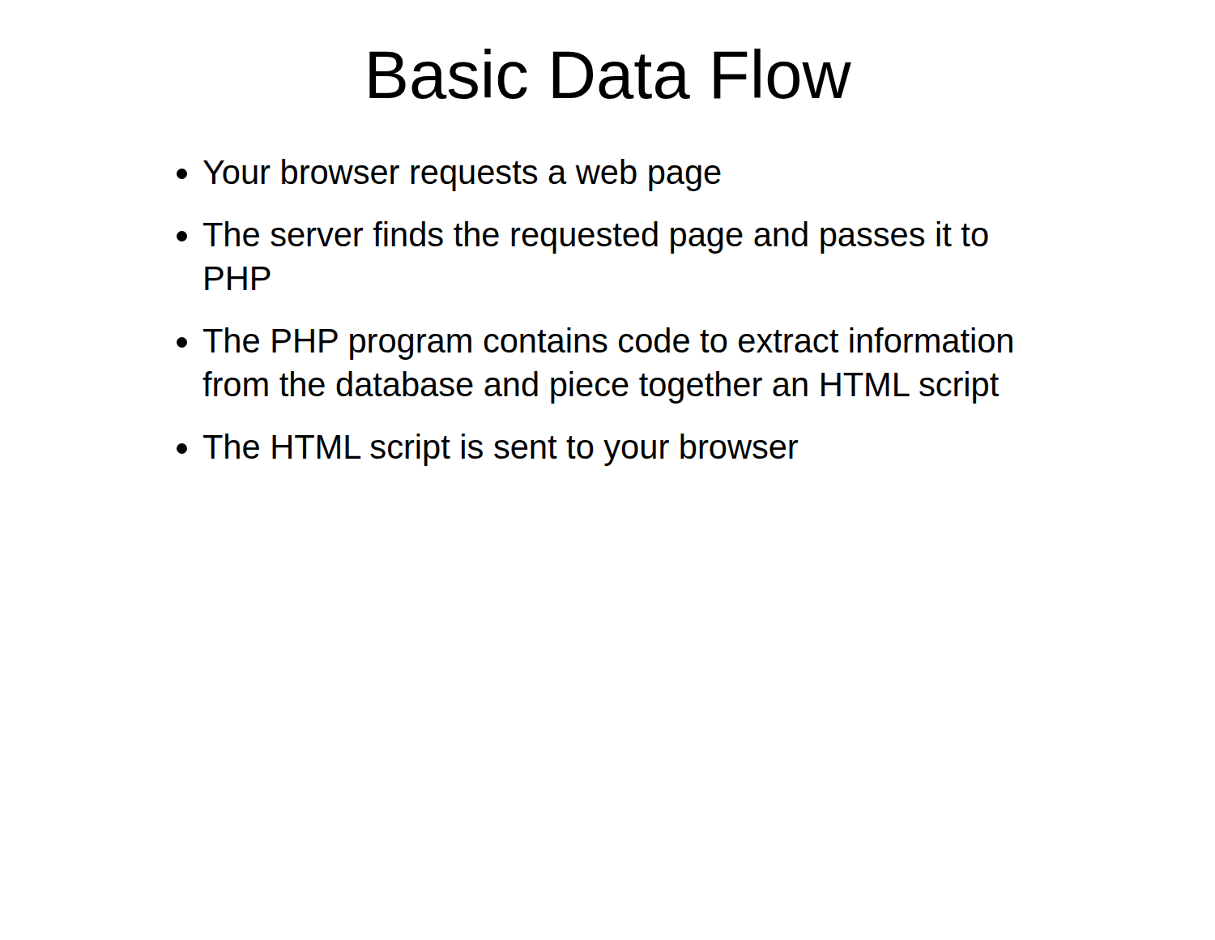Basic Data Flow
Your browser requests a web page
The server finds the requested page and passes it to PHP
The PHP program contains code to extract information from the database and piece together an HTML script
The HTML script is sent to your browser